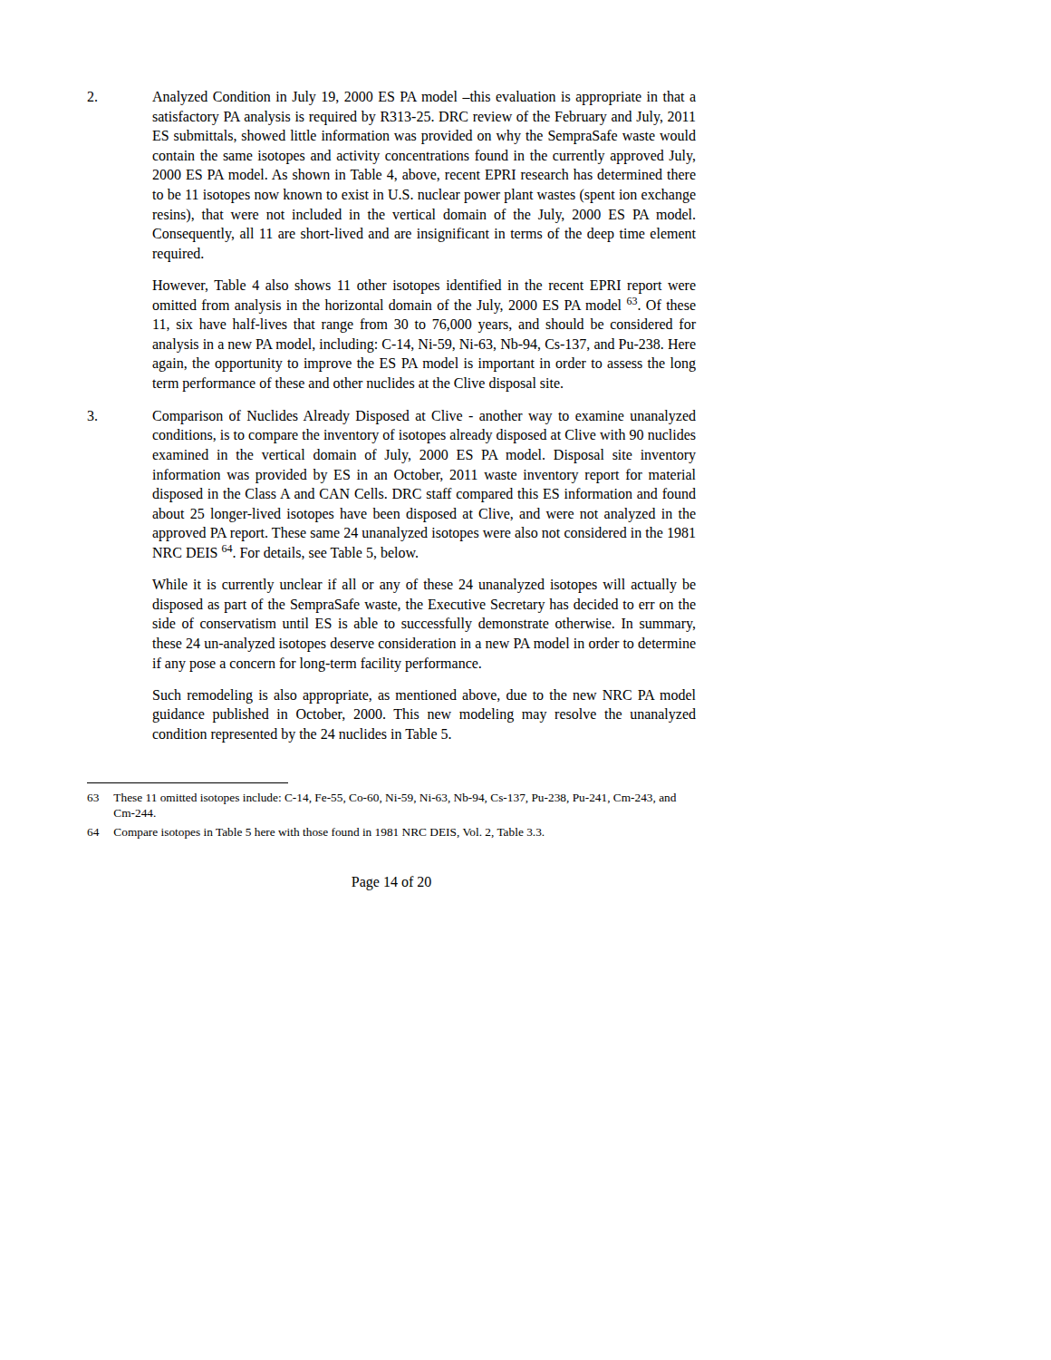2.
Analyzed Condition in July 19, 2000 ES PA model –this evaluation is appropriate in that a satisfactory PA analysis is required by R313-25. DRC review of the February and July, 2011 ES submittals, showed little information was provided on why the SempraSafe waste would contain the same isotopes and activity concentrations found in the currently approved July, 2000 ES PA model. As shown in Table 4, above, recent EPRI research has determined there to be 11 isotopes now known to exist in U.S. nuclear power plant wastes (spent ion exchange resins), that were not included in the vertical domain of the July, 2000 ES PA model. Consequently, all 11 are short-lived and are insignificant in terms of the deep time element required.
However, Table 4 also shows 11 other isotopes identified in the recent EPRI report were omitted from analysis in the horizontal domain of the July, 2000 ES PA model 63. Of these 11, six have half-lives that range from 30 to 76,000 years, and should be considered for analysis in a new PA model, including: C-14, Ni-59, Ni-63, Nb-94, Cs-137, and Pu-238. Here again, the opportunity to improve the ES PA model is important in order to assess the long term performance of these and other nuclides at the Clive disposal site.
3.
Comparison of Nuclides Already Disposed at Clive - another way to examine unanalyzed conditions, is to compare the inventory of isotopes already disposed at Clive with 90 nuclides examined in the vertical domain of July, 2000 ES PA model. Disposal site inventory information was provided by ES in an October, 2011 waste inventory report for material disposed in the Class A and CAN Cells. DRC staff compared this ES information and found about 25 longer-lived isotopes have been disposed at Clive, and were not analyzed in the approved PA report. These same 24 unanalyzed isotopes were also not considered in the 1981 NRC DEIS 64. For details, see Table 5, below.
While it is currently unclear if all or any of these 24 unanalyzed isotopes will actually be disposed as part of the SempraSafe waste, the Executive Secretary has decided to err on the side of conservatism until ES is able to successfully demonstrate otherwise. In summary, these 24 un-analyzed isotopes deserve consideration in a new PA model in order to determine if any pose a concern for long-term facility performance.
Such remodeling is also appropriate, as mentioned above, due to the new NRC PA model guidance published in October, 2000. This new modeling may resolve the unanalyzed condition represented by the 24 nuclides in Table 5.
63 These 11 omitted isotopes include: C-14, Fe-55, Co-60, Ni-59, Ni-63, Nb-94, Cs-137, Pu-238, Pu-241, Cm-243, and Cm-244.
64 Compare isotopes in Table 5 here with those found in 1981 NRC DEIS, Vol. 2, Table 3.3.
Page 14 of 20